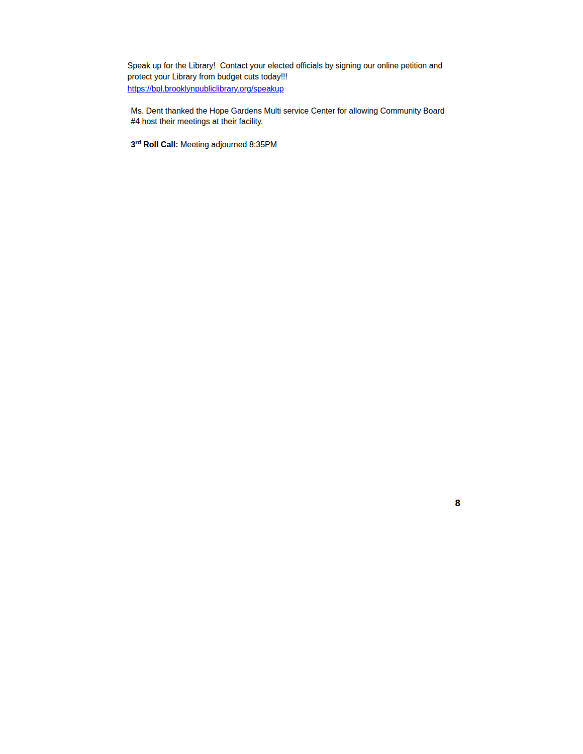Speak up for the Library! Contact your elected officials by signing our online petition and protect your Library from budget cuts today!!!
https://bpl.brooklynpubliclibrary.org/speakup
Ms. Dent thanked the Hope Gardens Multi service Center for allowing Community Board #4 host their meetings at their facility.
3rd Roll Call: Meeting adjourned 8:35PM
8